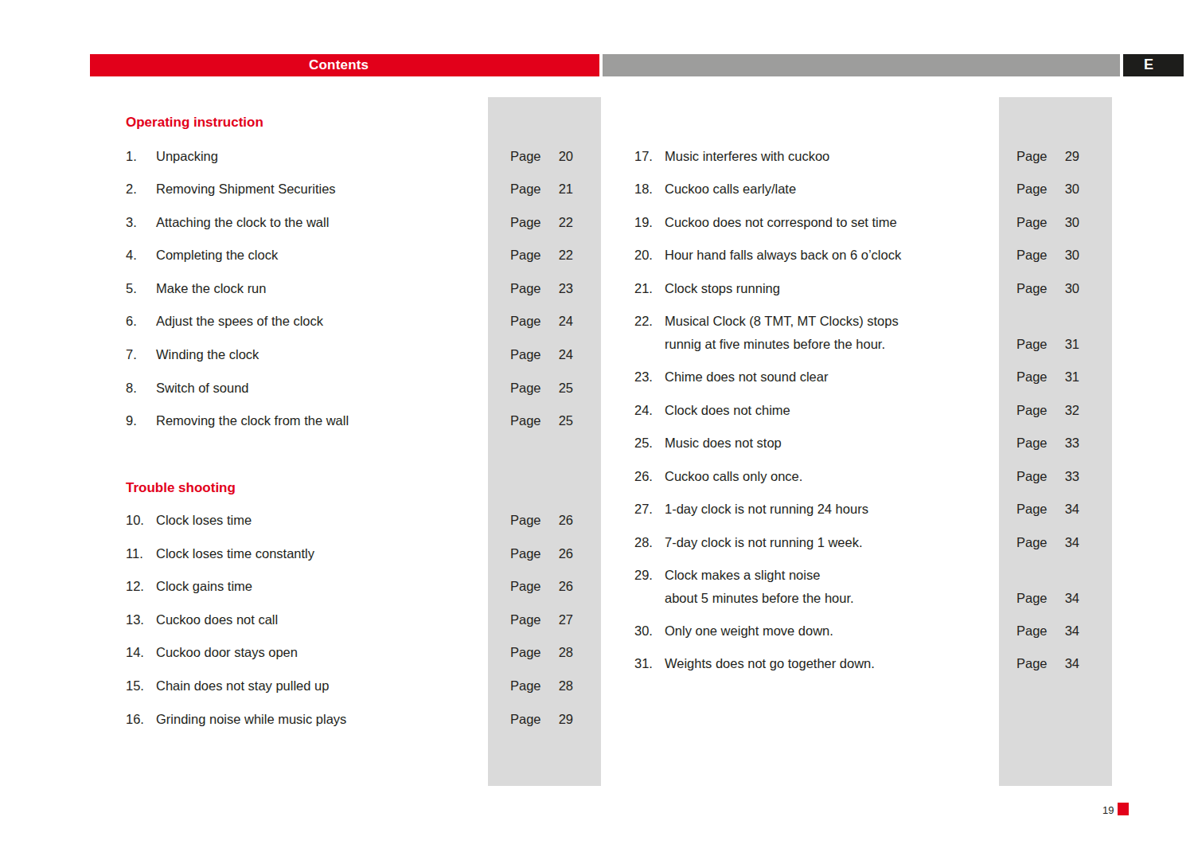Contents
E
Operating instruction
1.
Unpacking
Page
20
2.
Removing Shipment Securities
Page
21
3.
Attaching the clock to the wall
Page
22
4.
Completing the clock
Page
22
5.
Make the clock run
Page
23
6.
Adjust the spees of the clock
Page
24
7.
Winding the clock
Page
24
8.
Switch of sound
Page
25
9.
Removing the clock from the wall
Page
25
Trouble shooting
10.
Clock loses time
Page
26
11.
Clock loses time constantly
Page
26
12.
Clock gains time
Page
26
13.
Cuckoo does not call
Page
27
14.
Cuckoo door stays open
Page
28
15.
Chain does not stay pulled up
Page
28
16.
Grinding noise while music plays
Page
29
17.
Music interferes with cuckoo
Page
29
18.
Cuckoo calls early/late
Page
30
19.
Cuckoo does not correspond to set time
Page
30
20.
Hour hand falls always back on 6 o’clock
Page
30
21.
Clock stops running
Page
30
22.
Musical Clock (8 TMT, MT Clocks) stops
runnig at five minutes before the hour.
Page
31
23.
Chime does not sound clear
Page
31
24.
Clock does not chime
Page
32
25.
Music does not stop
Page
33
26.
Cuckoo calls only once.
Page
33
27.
1-day clock is not running 24 hours
Page
34
28.
7-day clock is not running 1 week.
Page
34
29.
Clock makes a slight noise
about 5 minutes before the hour.
Page
34
30.
Only one weight move down.
Page
34
31.
Weights does not go together down.
Page
34
19